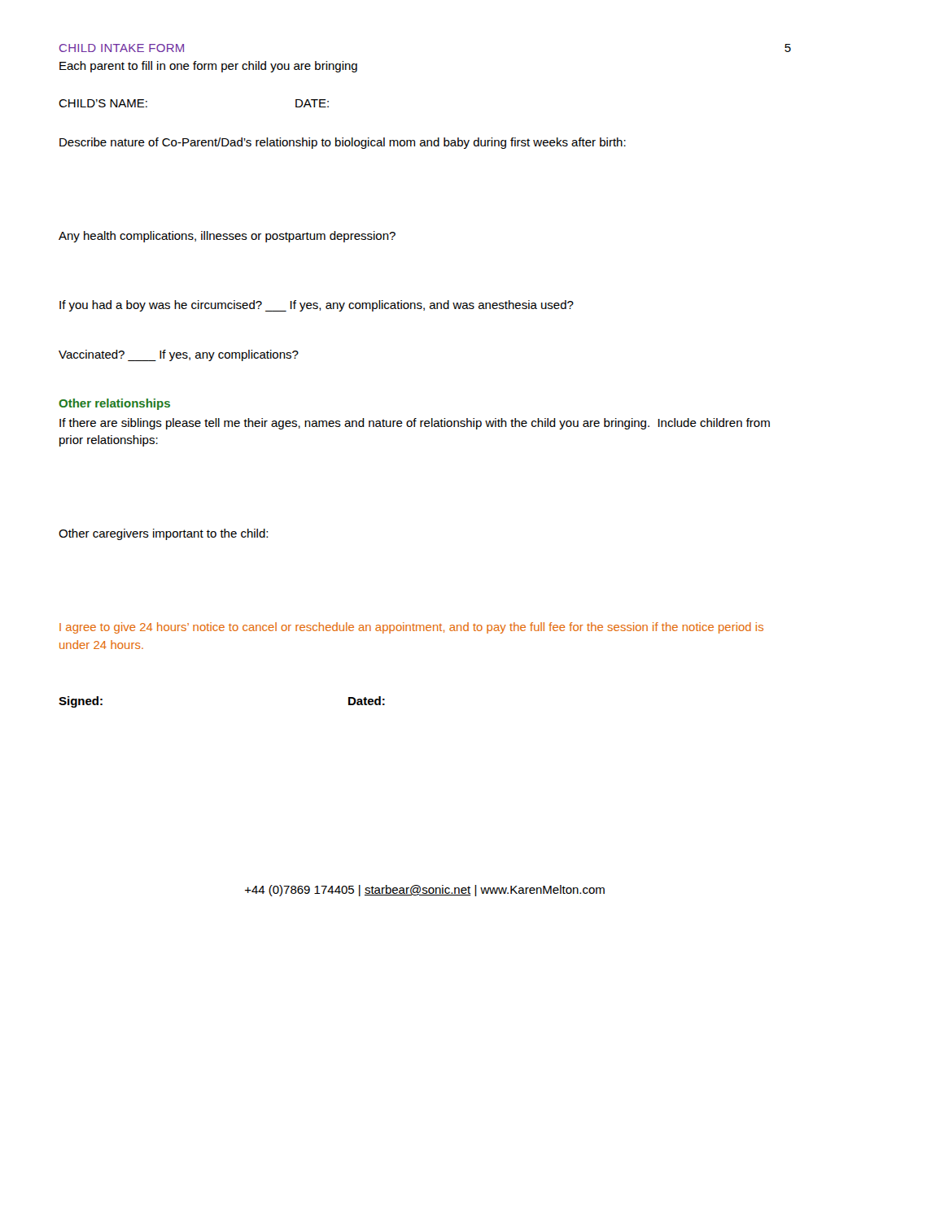5
CHILD INTAKE FORM
Each parent to fill in one form per child you are bringing
CHILD’S NAME: DATE:
Describe nature of Co-Parent/Dad’s relationship to biological mom and baby during first weeks after birth:
Any health complications, illnesses or postpartum depression?
If you had a boy was he circumcised? ___ If yes, any complications, and was anesthesia used?
Vaccinated? ____ If yes, any complications?
Other relationships
If there are siblings please tell me their ages, names and nature of relationship with the child you are bringing. Include children from prior relationships:
Other caregivers important to the child:
I agree to give 24 hours’ notice to cancel or reschedule an appointment, and to pay the full fee for the session if the notice period is under 24 hours.
Signed: Dated:
+44 (0)7869 174405 | starbear@sonic.net | www.KarenMelton.com